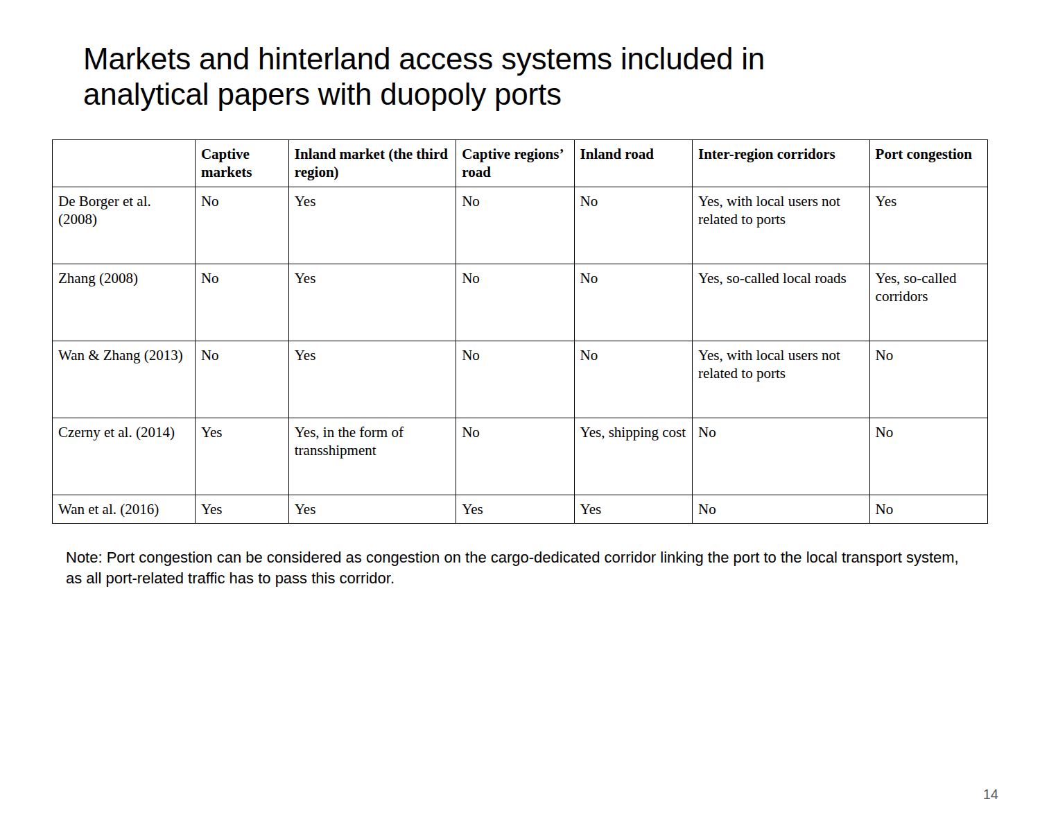Markets and hinterland access systems included in
analytical papers with duopoly ports
| | Captive markets | Inland market (the third region) | Captive regions’ road | Inland road | Inter-region corridors | Port congestion |
| --- | --- | --- | --- | --- | --- | --- |
| De Borger et al. (2008) | No | Yes | No | No | Yes, with local users not related to ports | Yes |
| Zhang (2008) | No | Yes | No | No | Yes, so-called local roads | Yes, so-called corridors |
| Wan & Zhang (2013) | No | Yes | No | No | Yes, with local users not related to ports | No |
| Czerny et al. (2014) | Yes | Yes, in the form of transshipment | No | Yes, shipping cost | No | No |
| Wan et al. (2016) | Yes | Yes | Yes | Yes | No | No |
Note: Port congestion can be considered as congestion on the cargo-dedicated corridor linking the port to the local transport system, as all port-related traffic has to pass this corridor.
14